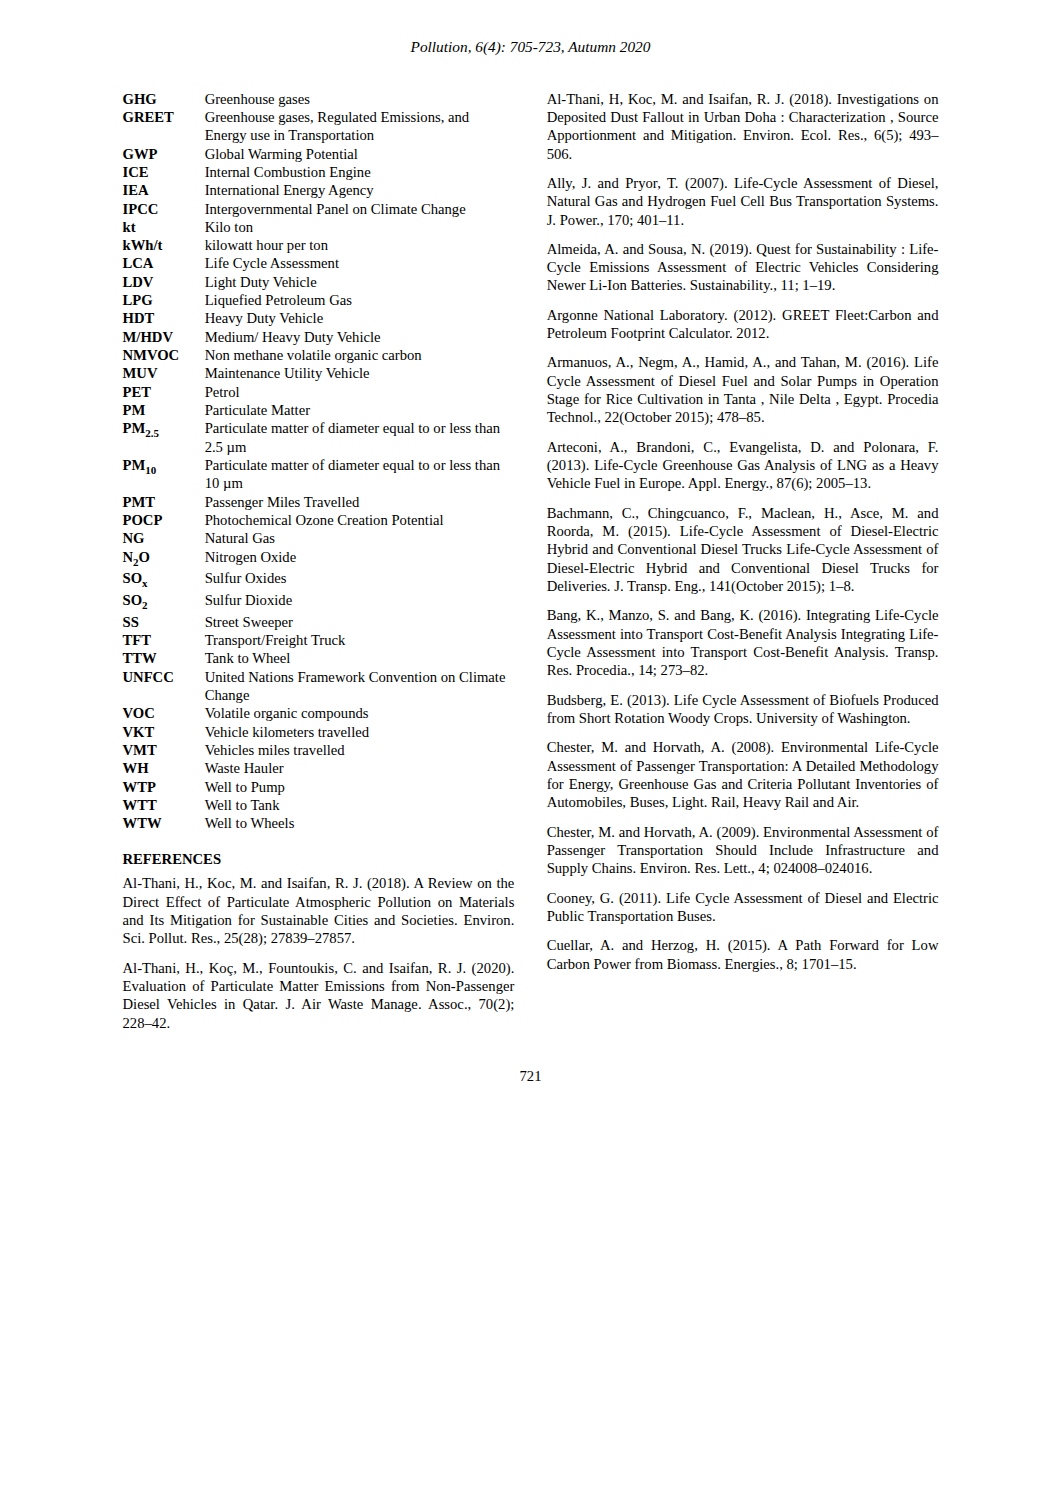Pollution, 6(4): 705-723, Autumn 2020
GHG
Greenhouse gases
GREET
Greenhouse gases, Regulated Emissions, and Energy use in Transportation
GWP
Global Warming Potential
ICE
Internal Combustion Engine
IEA
International Energy Agency
IPCC
Intergovernmental Panel on Climate Change
kt
Kilo ton
kWh/t
kilowatt hour per ton
LCA
Life Cycle Assessment
LDV
Light Duty Vehicle
LPG
Liquefied Petroleum Gas
HDT
Heavy Duty Vehicle
M/HDV
Medium/ Heavy Duty Vehicle
NMVOC
Non methane volatile organic carbon
MUV
Maintenance Utility Vehicle
PET
Petrol
PM
Particulate Matter
PM2.5
Particulate matter of diameter equal to or less than 2.5 µm
PM10
Particulate matter of diameter equal to or less than 10 µm
PMT
Passenger Miles Travelled
POCP
Photochemical Ozone Creation Potential
NG
Natural Gas
N2O
Nitrogen Oxide
SOx
Sulfur Oxides
SO2
Sulfur Dioxide
SS
Street Sweeper
TFT
Transport/Freight Truck
TTW
Tank to Wheel
UNFCC
United Nations Framework Convention on Climate Change
VOC
Volatile organic compounds
VKT
Vehicle kilometers travelled
VMT
Vehicles miles travelled
WH
Waste Hauler
WTP
Well to Pump
WTT
Well to Tank
WTW
Well to Wheels
REFERENCES
Al-Thani, H., Koc, M. and Isaifan, R. J. (2018). A Review on the Direct Effect of Particulate Atmospheric Pollution on Materials and Its Mitigation for Sustainable Cities and Societies. Environ. Sci. Pollut. Res., 25(28); 27839–27857.
Al-Thani, H., Koç, M., Fountoukis, C. and Isaifan, R. J. (2020). Evaluation of Particulate Matter Emissions from Non-Passenger Diesel Vehicles in Qatar. J. Air Waste Manage. Assoc., 70(2); 228–42.
Al-Thani, H, Koc, M. and Isaifan, R. J. (2018). Investigations on Deposited Dust Fallout in Urban Doha : Characterization , Source Apportionment and Mitigation. Environ. Ecol. Res., 6(5); 493–506.
Ally, J. and Pryor, T. (2007). Life-Cycle Assessment of Diesel, Natural Gas and Hydrogen Fuel Cell Bus Transportation Systems. J. Power., 170; 401–11.
Almeida, A. and Sousa, N. (2019). Quest for Sustainability : Life-Cycle Emissions Assessment of Electric Vehicles Considering Newer Li-Ion Batteries. Sustainability., 11; 1–19.
Argonne National Laboratory. (2012). GREET Fleet:Carbon and Petroleum Footprint Calculator. 2012.
Armanuos, A., Negm, A., Hamid, A., and Tahan, M. (2016). Life Cycle Assessment of Diesel Fuel and Solar Pumps in Operation Stage for Rice Cultivation in Tanta , Nile Delta , Egypt. Procedia Technol., 22(October 2015); 478–85.
Arteconi, A., Brandoni, C., Evangelista, D. and Polonara, F. (2013). Life-Cycle Greenhouse Gas Analysis of LNG as a Heavy Vehicle Fuel in Europe. Appl. Energy., 87(6); 2005–13.
Bachmann, C., Chingcuanco, F., Maclean, H., Asce, M. and Roorda, M. (2015). Life-Cycle Assessment of Diesel-Electric Hybrid and Conventional Diesel Trucks Life-Cycle Assessment of Diesel-Electric Hybrid and Conventional Diesel Trucks for Deliveries. J. Transp. Eng., 141(October 2015); 1–8.
Bang, K., Manzo, S. and Bang, K. (2016). Integrating Life-Cycle Assessment into Transport Cost-Benefit Analysis Integrating Life-Cycle Assessment into Transport Cost-Benefit Analysis. Transp. Res. Procedia., 14; 273–82.
Budsberg, E. (2013). Life Cycle Assessment of Biofuels Produced from Short Rotation Woody Crops. University of Washington.
Chester, M. and Horvath, A. (2008). Environmental Life-Cycle Assessment of Passenger Transportation: A Detailed Methodology for Energy, Greenhouse Gas and Criteria Pollutant Inventories of Automobiles, Buses, Light. Rail, Heavy Rail and Air.
Chester, M. and Horvath, A. (2009). Environmental Assessment of Passenger Transportation Should Include Infrastructure and Supply Chains. Environ. Res. Lett., 4; 024008–024016.
Cooney, G. (2011). Life Cycle Assessment of Diesel and Electric Public Transportation Buses.
Cuellar, A. and Herzog, H. (2015). A Path Forward for Low Carbon Power from Biomass. Energies., 8; 1701–15.
721